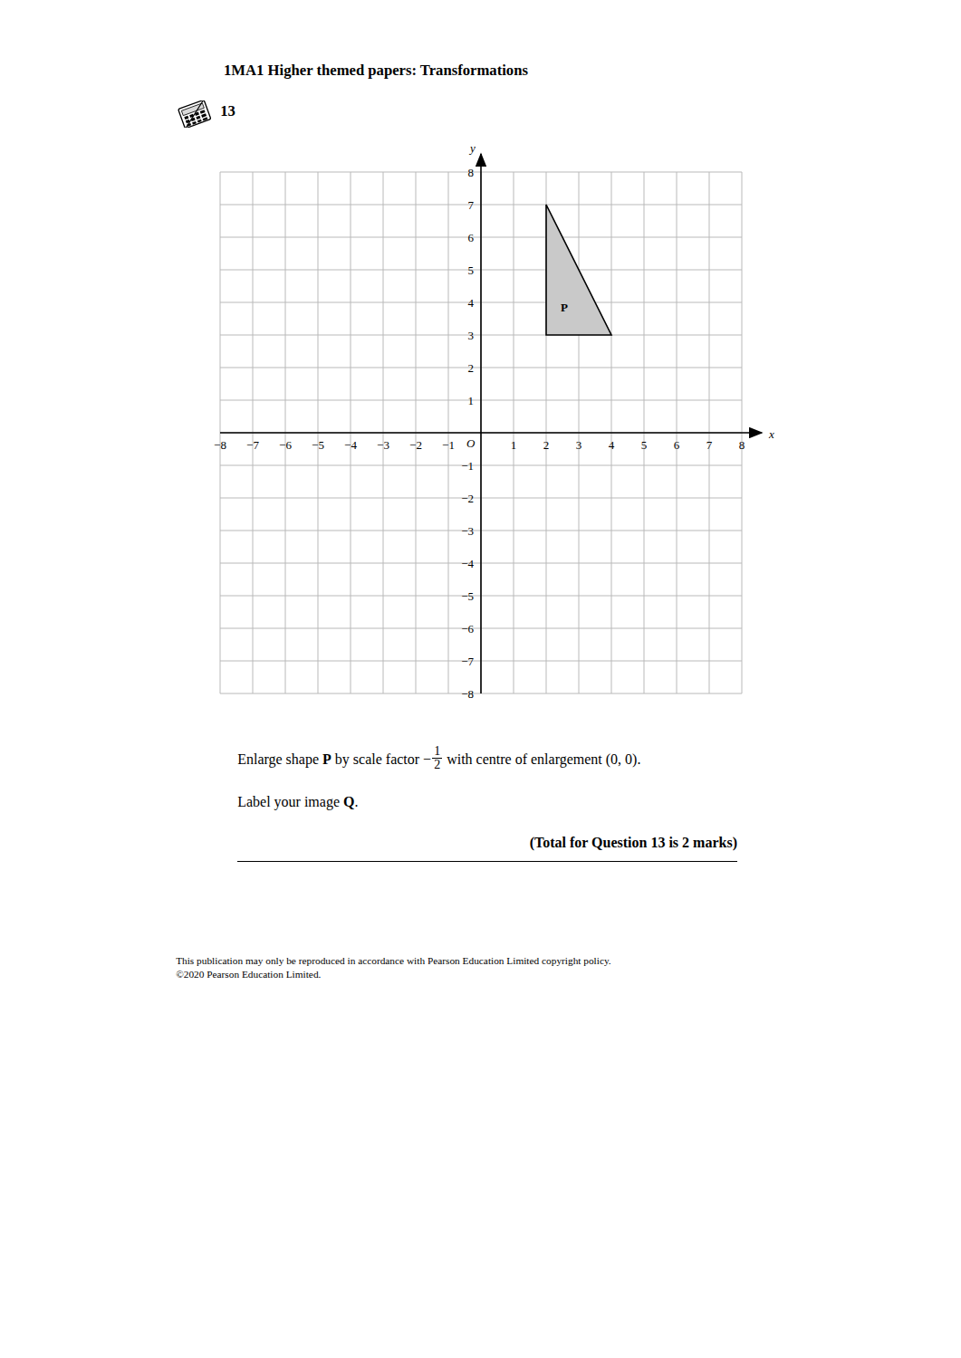1MA1 Higher themed papers: Transformations
13
x y 8 7 6 5 4 3 2 1 −1 −2 −3 −4 −5 −6 −7 −8 O −8 −7 −6 −5 −4 −3 −2 −1 1 2 3 4 5 6 7 8 P
Enlarge shape P by scale factor −12 with centre of enlargement (0, 0).
Label your image Q.
(Total for Question 13 is 2 marks)
This publication may only be reproduced in accordance with Pearson Education Limited copyright policy.
©2020 Pearson Education Limited.